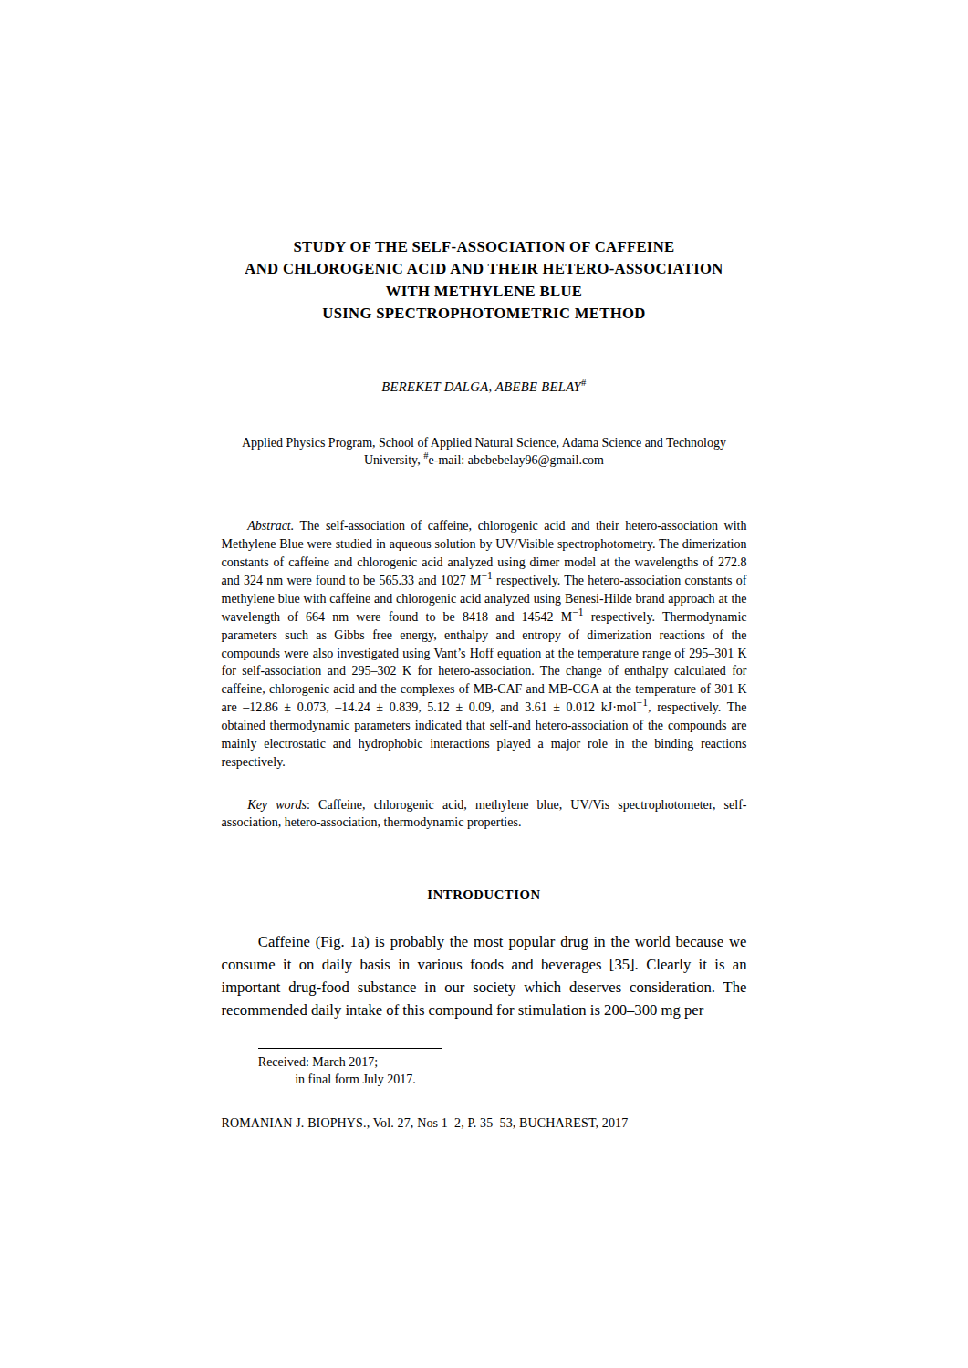Study of the Self-Association of Caffeine
and Chlorogenic Acid and Their Hetero-Association
with Methylene Blue
Using Spectrophotometric Method
BEREKET DALGA, ABEBE BELAY#
Applied Physics Program, School of Applied Natural Science, Adama Science and Technology
University, #e-mail: abebebelay96@gmail.com
Abstract. The self-association of caffeine, chlorogenic acid and their hetero-association with Methylene Blue were studied in aqueous solution by UV/Visible spectrophotometry. The dimerization constants of caffeine and chlorogenic acid analyzed using dimer model at the wavelengths of 272.8 and 324 nm were found to be 565.33 and 1027 M−1 respectively. The hetero-association constants of methylene blue with caffeine and chlorogenic acid analyzed using Benesi-Hilde brand approach at the wavelength of 664 nm were found to be 8418 and 14542 M−1 respectively. Thermodynamic parameters such as Gibbs free energy, enthalpy and entropy of dimerization reactions of the compounds were also investigated using Vant’s Hoff equation at the temperature range of 295–301 K for self-association and 295–302 K for hetero-association. The change of enthalpy calculated for caffeine, chlorogenic acid and the complexes of MB-CAF and MB-CGA at the temperature of 301 K are –12.86 ± 0.073, –14.24 ± 0.839, 5.12 ± 0.09, and 3.61 ± 0.012 kJ·mol−1, respectively. The obtained thermodynamic parameters indicated that self-and hetero-association of the compounds are mainly electrostatic and hydrophobic interactions played a major role in the binding reactions respectively.
Key words: Caffeine, chlorogenic acid, methylene blue, UV/Vis spectrophotometer, self-association, hetero-association, thermodynamic properties.
INTRODUCTION
Caffeine (Fig. 1a) is probably the most popular drug in the world because we consume it on daily basis in various foods and beverages [35]. Clearly it is an important drug-food substance in our society which deserves consideration. The recommended daily intake of this compound for stimulation is 200–300 mg per
Received: March 2017; in final form July 2017.
ROMANIAN J. BIOPHYS., Vol. 27, Nos 1–2, P. 35–53, BUCHAREST, 2017